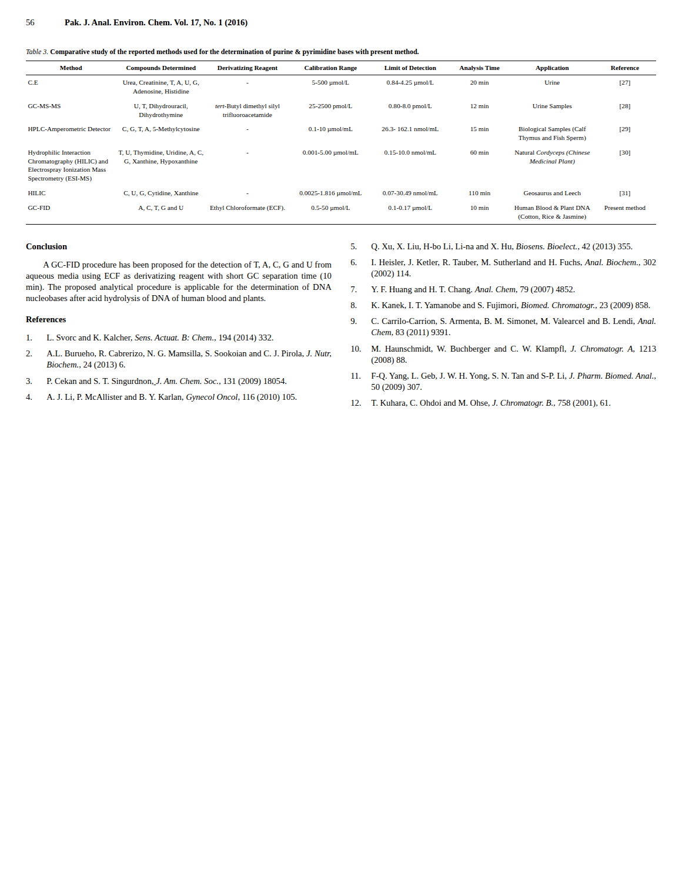56 Pak. J. Anal. Environ. Chem. Vol. 17, No. 1 (2016)
Table 3. Comparative study of the reported methods used for the determination of purine & pyrimidine bases with present method.
| Method | Compounds Determined | Derivatizing Reagent | Calibration Range | Limit of Detection | Analysis Time | Application | Reference |
| --- | --- | --- | --- | --- | --- | --- | --- |
| C.E | Urea, Creatinine, T, A, U, G, Adenosine, Histidine | - | 5-500 µmol/L | 0.84-4.25 µmol/L | 20 min | Urine | [27] |
| GC-MS-MS | U, T, Dihydrouracil, Dihydrothymine | tert -Butyl dimethyl silyl trifluoroacetamide | 25-2500 pmol/L | 0.80-8.0 pmol/L | 12 min | Urine Samples | [28] |
| HPLC-Amperometric Detector | C, G, T, A, 5-Methylcytosine | - | 0.1-10 µmol/mL | 26.3- 162.1 nmol/mL | 15 min | Biological Samples (Calf Thymus and Fish Sperm) | [29] |
| Hydrophilic Interaction Chromatography (HILIC) and Electrospray Ionization Mass Spectrometry (ESI-MS) | T, U, Thymidine, Uridine, A, C, G, Xanthine, Hypoxanthine | - | 0.001-5.00 µmol/mL | 0.15-10.0 nmol/mL | 60 min | Natural Cordyceps (Chinese Medicinal Plant) | [30] |
| HILIC | C, U, G, Cytidine, Xanthine | - | 0.0025-1.816 µmol/mL | 0.07-30.49 nmol/mL | 110 min | Geosaurus and Leech | [31] |
| GC-FID | A, C, T, G and U | Ethyl Chloroformate (ECF). | 0.5-50 µmol/L | 0.1-0.17 µmol/L | 10 min | Human Blood & Plant DNA (Cotton, Rice & Jasmine) | Present method |
Conclusion
A GC-FID procedure has been proposed for the detection of T, A, C, G and U from aqueous media using ECF as derivatizing reagent with short GC separation time (10 min). The proposed analytical procedure is applicable for the determination of DNA nucleobases after acid hydrolysis of DNA of human blood and plants.
References
L. Svorc and K. Kalcher, Sens. Actuat. B: Chem., 194 (2014) 332.
A.L. Burueho, R. Cabrerizo, N. G. Mamsilla, S. Sookoian and C. J. Pirola, J. Nutr, Biochem., 24 (2013) 6.
P. Cekan and S. T. Singurdnon, J. Am. Chem. Soc., 131 (2009) 18054.
A. J. Li, P. McAllister and B. Y. Karlan, Gynecol Oncol, 116 (2010) 105.
Q. Xu, X. Liu, H-bo Li, Li-na and X. Hu, Biosens. Bioelect., 42 (2013) 355.
I. Heisler, J. Ketler, R. Tauber, M. Sutherland and H. Fuchs, Anal. Biochem., 302 (2002) 114.
Y. F. Huang and H. T. Chang. Anal. Chem, 79 (2007) 4852.
K. Kanek, I. T. Yamanobe and S. Fujimori, Biomed. Chromatogr., 23 (2009) 858.
C. Carrilo-Carrion, S. Armenta, B. M. Simonet, M. Valearcel and B. Lendi, Anal. Chem, 83 (2011) 9391.
M. Haunschmidt, W. Buchberger and C. W. Klampfl, J. Chromatogr. A, 1213 (2008) 88.
F-Q. Yang, L. Geb, J. W. H. Yong, S. N. Tan and S-P. Li, J. Pharm. Biomed. Anal., 50 (2009) 307.
T. Kuhara, C. Ohdoi and M. Ohse, J. Chromatogr. B., 758 (2001), 61.